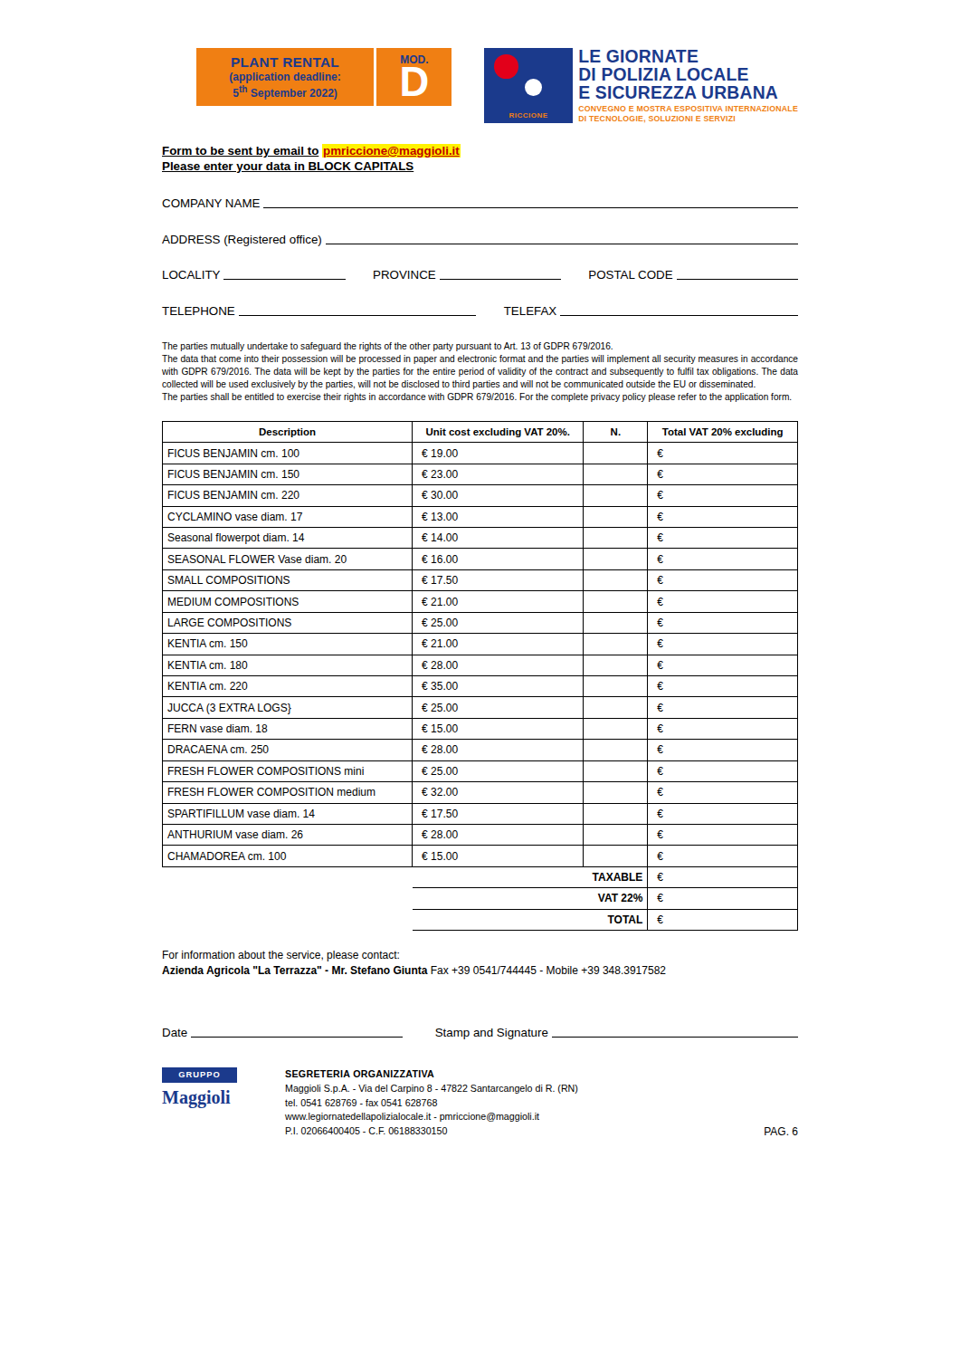PLANT RENTAL
(application deadline:
5th September 2022)
MOD.
D
RICCIONE
LE GIORNATE
DI POLIZIA LOCALE
E SICUREZZA URBANA
CONVEGNO E MOSTRA ESPOSITIVA INTERNAZIONALE
DI TECNOLOGIE, SOLUZIONI E SERVIZI
Form to be sent by email to pmriccione@maggioli.it
Please enter your data in BLOCK CAPITALS
COMPANY NAME
ADDRESS (Registered office)
LOCALITY PROVINCE POSTAL CODE
TELEPHONE TELEFAX
The parties mutually undertake to safeguard the rights of the other party pursuant to Art. 13 of GDPR 679/2016.
The data that come into their possession will be processed in paper and electronic format and the parties will implement all security measures in accordance with GDPR 679/2016. The data will be kept by the parties for the entire period of validity of the contract and subsequently to fulfil tax obligations. The data collected will be used exclusively by the parties, will not be disclosed to third parties and will not be communicated outside the EU or disseminated.
The parties shall be entitled to exercise their rights in accordance with GDPR 679/2016. For the complete privacy policy please refer to the application form.
| Description | Unit cost excluding VAT 20%. | N. | Total VAT 20% excluding |
| --- | --- | --- | --- |
| FICUS BENJAMIN cm. 100 | € 19.00 | | € |
| FICUS BENJAMIN cm. 150 | € 23.00 | | € |
| FICUS BENJAMIN cm. 220 | € 30.00 | | € |
| CYCLAMINO vase diam. 17 | € 13.00 | | € |
| Seasonal flowerpot diam. 14 | € 14.00 | | € |
| SEASONAL FLOWER Vase diam. 20 | € 16.00 | | € |
| SMALL COMPOSITIONS | € 17.50 | | € |
| MEDIUM COMPOSITIONS | € 21.00 | | € |
| LARGE COMPOSITIONS | € 25.00 | | € |
| KENTIA cm. 150 | € 21.00 | | € |
| KENTIA cm. 180 | € 28.00 | | € |
| KENTIA cm. 220 | € 35.00 | | € |
| JUCCA (3 EXTRA LOGS} | € 25.00 | | € |
| FERN vase diam. 18 | € 15.00 | | € |
| DRACAENA cm. 250 | € 28.00 | | € |
| FRESH FLOWER COMPOSITIONS mini | € 25.00 | | € |
| FRESH FLOWER COMPOSITION medium | € 32.00 | | € |
| SPARTIFILLUM vase diam. 14 | € 17.50 | | € |
| ANTHURIUM vase diam. 26 | € 28.00 | | € |
| CHAMADOREA cm. 100 | € 15.00 | | € |
| | TAXABLE | € |
| | VAT 22% | € |
| | TOTAL | € |
For information about the service, please contact:
Azienda Agricola "La Terrazza" - Mr. Stefano Giunta Fax +39 0541/744445 - Mobile +39 348.3917582
Date
Stamp and Signature
GRUPPO
Maggioli
SEGRETERIA ORGANIZZATIVA
Maggioli S.p.A. - Via del Carpino 8 - 47822 Santarcangelo di R. (RN)
tel. 0541 628769 - fax 0541 628768
www.legiornatedellapolizialocale.it - pmriccione@maggioli.it
P.I. 02066400405 - C.F. 06188330150
PAG. 6